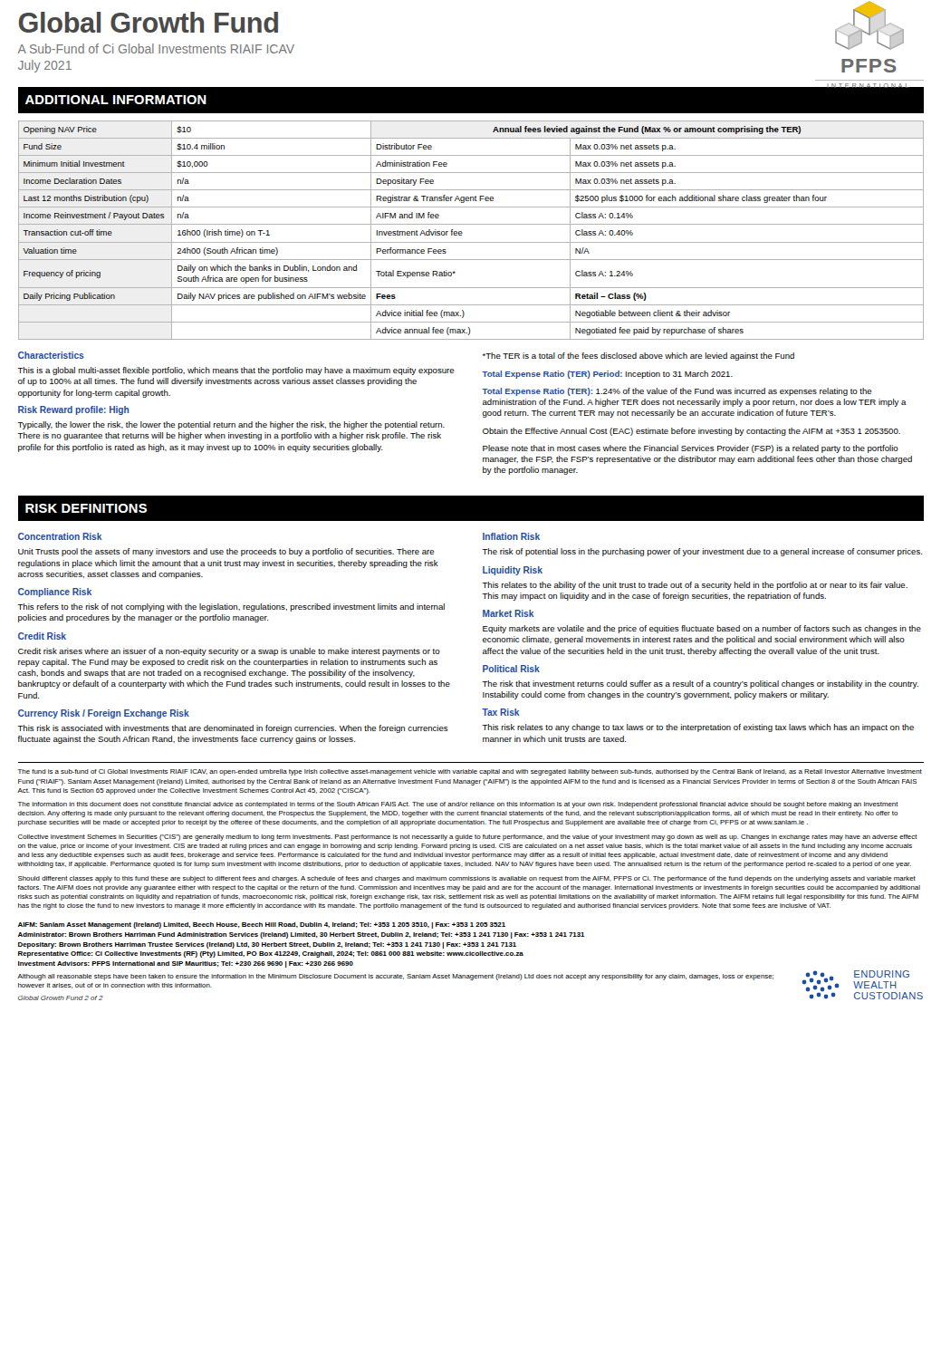Global Growth Fund
A Sub-Fund of Ci Global Investments RIAIF ICAV
July 2021
PFPS
INTERNATIONAL
ADDITIONAL INFORMATION
| Opening NAV Price | $10 | Annual fees levied against the Fund (Max % or amount comprising the TER) |
| Fund Size | $10.4 million | Distributor Fee | Max 0.03% net assets p.a. |
| Minimum Initial Investment | $10,000 | Administration Fee | Max 0.03% net assets p.a. |
| Income Declaration Dates | n/a | Depositary Fee | Max 0.03% net assets p.a. |
| Last 12 months Distribution (cpu) | n/a | Registrar & Transfer Agent Fee | $2500 plus $1000 for each additional share class greater than four |
| Income Reinvestment / Payout Dates | n/a | AIFM and IM fee | Class A: 0.14% |
| Transaction cut-off time | 16h00 (Irish time) on T-1 | Investment Advisor fee | Class A: 0.40% |
| Valuation time | 24h00 (South African time) | Performance Fees | N/A |
| Frequency of pricing | Daily on which the banks in Dublin, London and South Africa are open for business | Total Expense Ratio* | Class A: 1.24% |
| Daily Pricing Publication | Daily NAV prices are published on AIFM’s website | Fees | Retail – Class (%) |
| | | Advice initial fee (max.) | Negotiable between client & their advisor |
| | | Advice annual fee (max.) | Negotiated fee paid by repurchase of shares |
Characteristics
This is a global multi-asset flexible portfolio, which means that the portfolio may have a maximum equity exposure of up to 100% at all times. The fund will diversify investments across various asset classes providing the opportunity for long-term capital growth.
Risk Reward profile: High
Typically, the lower the risk, the lower the potential return and the higher the risk, the higher the potential return. There is no guarantee that returns will be higher when investing in a portfolio with a higher risk profile. The risk profile for this portfolio is rated as high, as it may invest up to 100% in equity securities globally.
*The TER is a total of the fees disclosed above which are levied against the Fund
Total Expense Ratio (TER) Period: Inception to 31 March 2021.
Total Expense Ratio (TER): 1.24% of the value of the Fund was incurred as expenses relating to the administration of the Fund. A higher TER does not necessarily imply a poor return, nor does a low TER imply a good return. The current TER may not necessarily be an accurate indication of future TER’s.
Obtain the Effective Annual Cost (EAC) estimate before investing by contacting the AIFM at +353 1 2053500.
Please note that in most cases where the Financial Services Provider (FSP) is a related party to the portfolio manager, the FSP, the FSP’s representative or the distributor may earn additional fees other than those charged by the portfolio manager.
RISK DEFINITIONS
Concentration Risk
Unit Trusts pool the assets of many investors and use the proceeds to buy a portfolio of securities. There are regulations in place which limit the amount that a unit trust may invest in securities, thereby spreading the risk across securities, asset classes and companies.
Compliance Risk
This refers to the risk of not complying with the legislation, regulations, prescribed investment limits and internal policies and procedures by the manager or the portfolio manager.
Credit Risk
Credit risk arises where an issuer of a non-equity security or a swap is unable to make interest payments or to repay capital. The Fund may be exposed to credit risk on the counterparties in relation to instruments such as cash, bonds and swaps that are not traded on a recognised exchange. The possibility of the insolvency, bankruptcy or default of a counterparty with which the Fund trades such instruments, could result in losses to the Fund.
Currency Risk / Foreign Exchange Risk
This risk is associated with investments that are denominated in foreign currencies. When the foreign currencies fluctuate against the South African Rand, the investments face currency gains or losses.
Inflation Risk
The risk of potential loss in the purchasing power of your investment due to a general increase of consumer prices.
Liquidity Risk
This relates to the ability of the unit trust to trade out of a security held in the portfolio at or near to its fair value. This may impact on liquidity and in the case of foreign securities, the repatriation of funds.
Market Risk
Equity markets are volatile and the price of equities fluctuate based on a number of factors such as changes in the economic climate, general movements in interest rates and the political and social environment which will also affect the value of the securities held in the unit trust, thereby affecting the overall value of the unit trust.
Political Risk
The risk that investment returns could suffer as a result of a country’s political changes or instability in the country. Instability could come from changes in the country’s government, policy makers or military.
Tax Risk
This risk relates to any change to tax laws or to the interpretation of existing tax laws which has an impact on the manner in which unit trusts are taxed.
The fund is a sub-fund of Ci Global Investments RIAIF ICAV, an open-ended umbrella type Irish collective asset-management vehicle with variable capital and with segregated liability between sub-funds, authorised by the Central Bank of Ireland, as a Retail Investor Alternative Investment Fund (“RIAIF”). Sanlam Asset Management (Ireland) Limited, authorised by the Central Bank of Ireland as an Alternative Investment Fund Manager (“AIFM”) is the appointed AIFM to the fund and is licensed as a Financial Services Provider in terms of Section 8 of the South African FAIS Act. This fund is Section 65 approved under the Collective Investment Schemes Control Act 45, 2002 (“CISCA”).
The information in this document does not constitute financial advice as contemplated in terms of the South African FAIS Act. The use of and/or reliance on this information is at your own risk. Independent professional financial advice should be sought before making an investment decision. Any offering is made only pursuant to the relevant offering document, the Prospectus the Supplement, the MDD, together with the current financial statements of the fund, and the relevant subscription/application forms, all of which must be read in their entirety. No offer to purchase securities will be made or accepted prior to receipt by the offeree of these documents, and the completion of all appropriate documentation. The full Prospectus and Supplement are available free of charge from Ci, PFPS or at www.sanlam.ie .
Collective investment Schemes in Securities (“CIS”) are generally medium to long term investments. Past performance is not necessarily a guide to future performance, and the value of your investment may go down as well as up. Changes in exchange rates may have an adverse effect on the value, price or income of your investment. CIS are traded at ruling prices and can engage in borrowing and scrip lending. Forward pricing is used. CIS are calculated on a net asset value basis, which is the total market value of all assets in the fund including any income accruals and less any deductible expenses such as audit fees, brokerage and service fees. Performance is calculated for the fund and individual investor performance may differ as a result of initial fees applicable, actual investment date, date of reinvestment of income and any dividend withholding tax, if applicable. Performance quoted is for lump sum investment with income distributions, prior to deduction of applicable taxes, included. NAV to NAV figures have been used. The annualised return is the return of the performance period re-scaled to a period of one year.
Should different classes apply to this fund these are subject to different fees and charges. A schedule of fees and charges and maximum commissions is available on request from the AIFM, PFPS or Ci. The performance of the fund depends on the underlying assets and variable market factors. The AIFM does not provide any guarantee either with respect to the capital or the return of the fund. Commission and incentives may be paid and are for the account of the manager. International investments or investments in foreign securities could be accompanied by additional risks such as potential constraints on liquidity and repatriation of funds, macroeconomic risk, political risk, foreign exchange risk, tax risk, settlement risk as well as potential limitations on the availability of market information. The AIFM retains full legal responsibility for this fund. The AIFM has the right to close the fund to new investors to manage it more efficiently in accordance with its mandate. The portfolio management of the fund is outsourced to regulated and authorised financial services providers. Note that some fees are inclusive of VAT.
AIFM: Sanlam Asset Management (Ireland) Limited, Beech House, Beech Hill Road, Dublin 4, Ireland; Tel: +353 1 205 3510, | Fax: +353 1 205 3521
Administrator: Brown Brothers Harriman Fund Administration Services (Ireland) Limited, 30 Herbert Street, Dublin 2, Ireland; Tel: +353 1 241 7130 | Fax: +353 1 241 7131
Depositary: Brown Brothers Harriman Trustee Services (Ireland) Ltd, 30 Herbert Street, Dublin 2, Ireland; Tel: +353 1 241 7130 | Fax: +353 1 241 7131
Representative Office: Ci Collective Investments (RF) (Pty) Limited, PO Box 412249, Craighall, 2024; Tel: 0861 000 881 website: www.cicollective.co.za
Investment Advisors: PFPS International and SIP Mauritius; Tel: +230 266 9690 | Fax: +230 266 9690
Although all reasonable steps have been taken to ensure the information in the Minimum Disclosure Document is accurate, Sanlam Asset Management (Ireland) Ltd does not accept any responsibility for any claim, damages, loss or expense; however it arises, out of or in connection with this information.
Global Growth Fund 2 of 2
ENDURING
WEALTH
CUSTODIANS